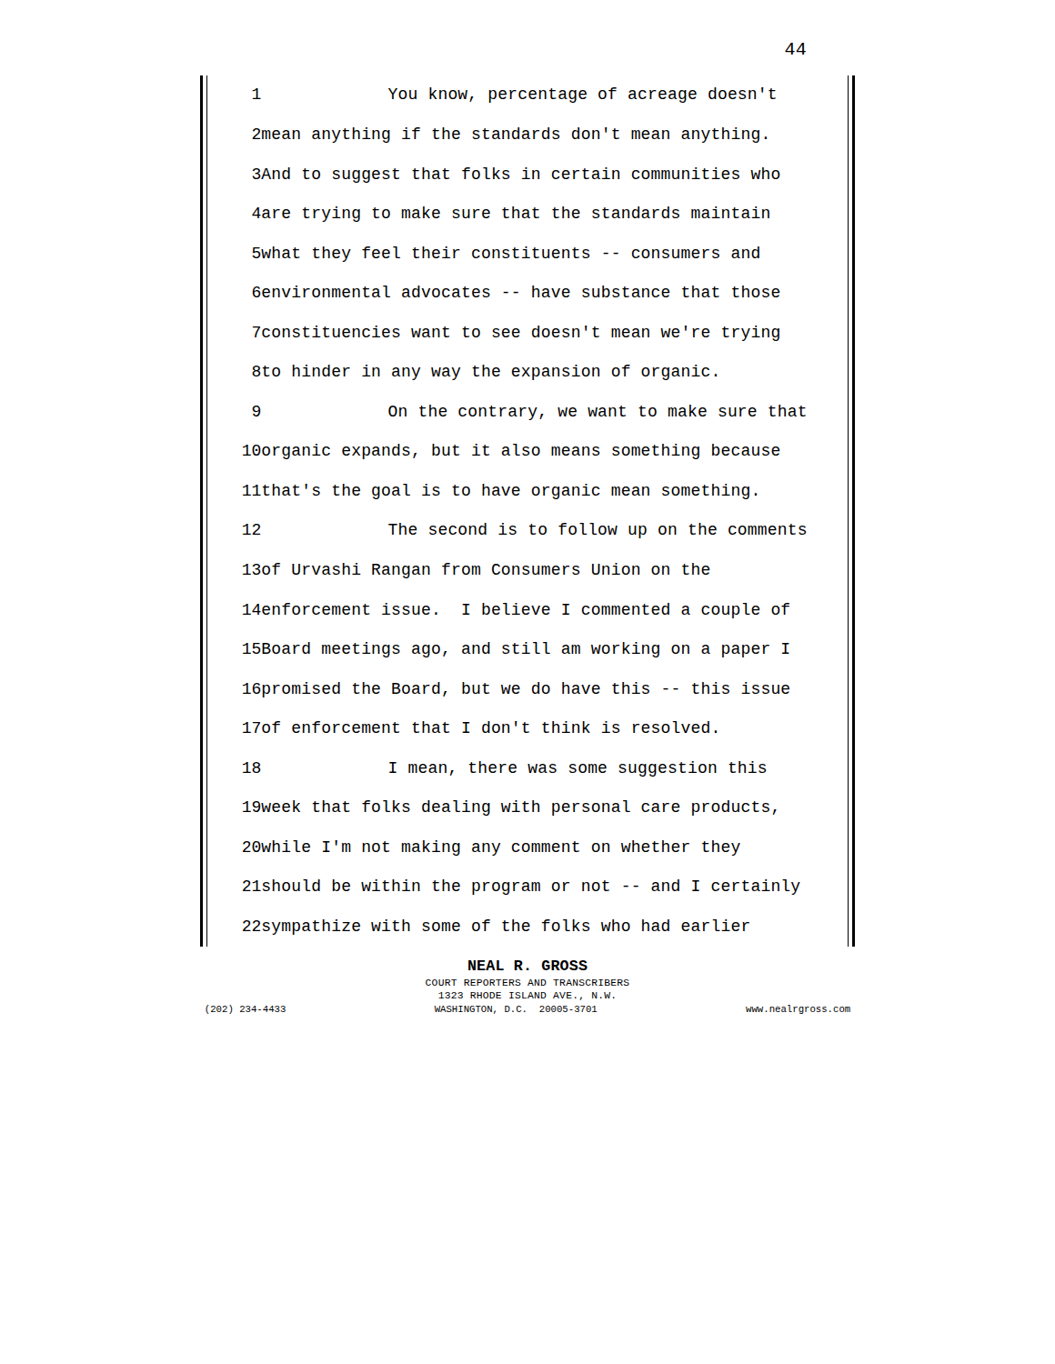44
| 1 | You know, percentage of acreage doesn't |
| 2 | mean anything if the standards don't mean anything. |
| 3 | And to suggest that folks in certain communities who |
| 4 | are trying to make sure that the standards maintain |
| 5 | what they feel their constituents -- consumers and |
| 6 | environmental advocates -- have substance that those |
| 7 | constituencies want to see doesn't mean we're trying |
| 8 | to hinder in any way the expansion of organic. |
| 9 | On the contrary, we want to make sure that |
| 10 | organic expands, but it also means something because |
| 11 | that's the goal is to have organic mean something. |
| 12 | The second is to follow up on the comments |
| 13 | of Urvashi Rangan from Consumers Union on the |
| 14 | enforcement issue. I believe I commented a couple of |
| 15 | Board meetings ago, and still am working on a paper I |
| 16 | promised the Board, but we do have this -- this issue |
| 17 | of enforcement that I don't think is resolved. |
| 18 | I mean, there was some suggestion this |
| 19 | week that folks dealing with personal care products, |
| 20 | while I'm not making any comment on whether they |
| 21 | should be within the program or not -- and I certainly |
| 22 | sympathize with some of the folks who had earlier |
NEAL R. GROSS
COURT REPORTERS AND TRANSCRIBERS
1323 RHODE ISLAND AVE., N.W.
(202) 234-4433 WASHINGTON, D.C. 20005-3701 www.nealrgross.com